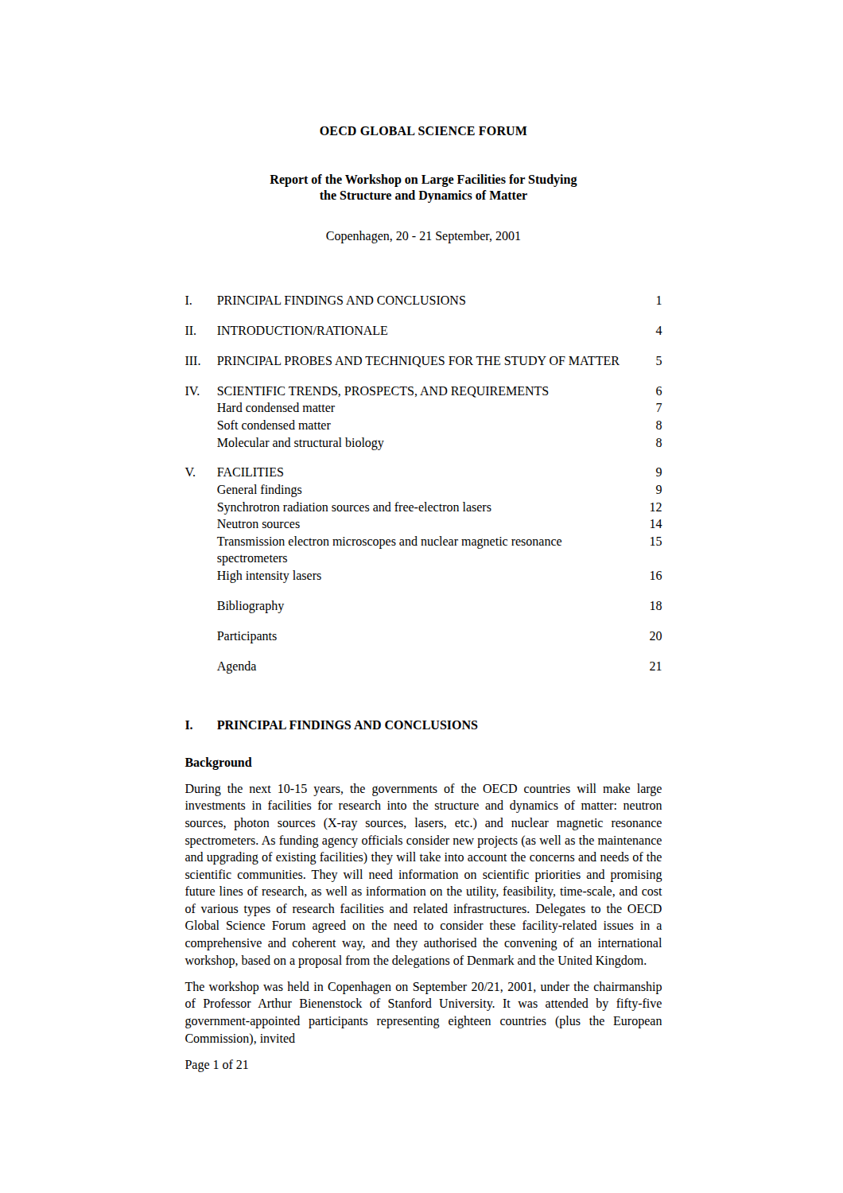OECD GLOBAL SCIENCE FORUM
Report of the Workshop on Large Facilities for Studying
the Structure and Dynamics of Matter
Copenhagen, 20 - 21 September, 2001
| I. | PRINCIPAL FINDINGS AND CONCLUSIONS | 1 |
| II. | INTRODUCTION/RATIONALE | 4 |
| III. | PRINCIPAL PROBES AND TECHNIQUES FOR THE STUDY OF MATTER | 5 |
| IV. | SCIENTIFIC TRENDS, PROSPECTS, AND REQUIREMENTS | 6 |
| | Hard condensed matter | 7 |
| | Soft condensed matter | 8 |
| | Molecular and structural biology | 8 |
| V. | FACILITIES | 9 |
| | General findings | 9 |
| | Synchrotron radiation sources and free-electron lasers | 12 |
| | Neutron sources | 14 |
| | Transmission electron microscopes and nuclear magnetic resonance spectrometers | 15 |
| | High intensity lasers | 16 |
| | Bibliography | 18 |
| | Participants | 20 |
| | Agenda | 21 |
I. PRINCIPAL FINDINGS AND CONCLUSIONS
Background
During the next 10-15 years, the governments of the OECD countries will make large investments in facilities for research into the structure and dynamics of matter: neutron sources, photon sources (X-ray sources, lasers, etc.) and nuclear magnetic resonance spectrometers. As funding agency officials consider new projects (as well as the maintenance and upgrading of existing facilities) they will take into account the concerns and needs of the scientific communities. They will need information on scientific priorities and promising future lines of research, as well as information on the utility, feasibility, time-scale, and cost of various types of research facilities and related infrastructures. Delegates to the OECD Global Science Forum agreed on the need to consider these facility-related issues in a comprehensive and coherent way, and they authorised the convening of an international workshop, based on a proposal from the delegations of Denmark and the United Kingdom.
The workshop was held in Copenhagen on September 20/21, 2001, under the chairmanship of Professor Arthur Bienenstock of Stanford University. It was attended by fifty-five government-appointed participants representing eighteen countries (plus the European Commission), invited
Page 1 of 21